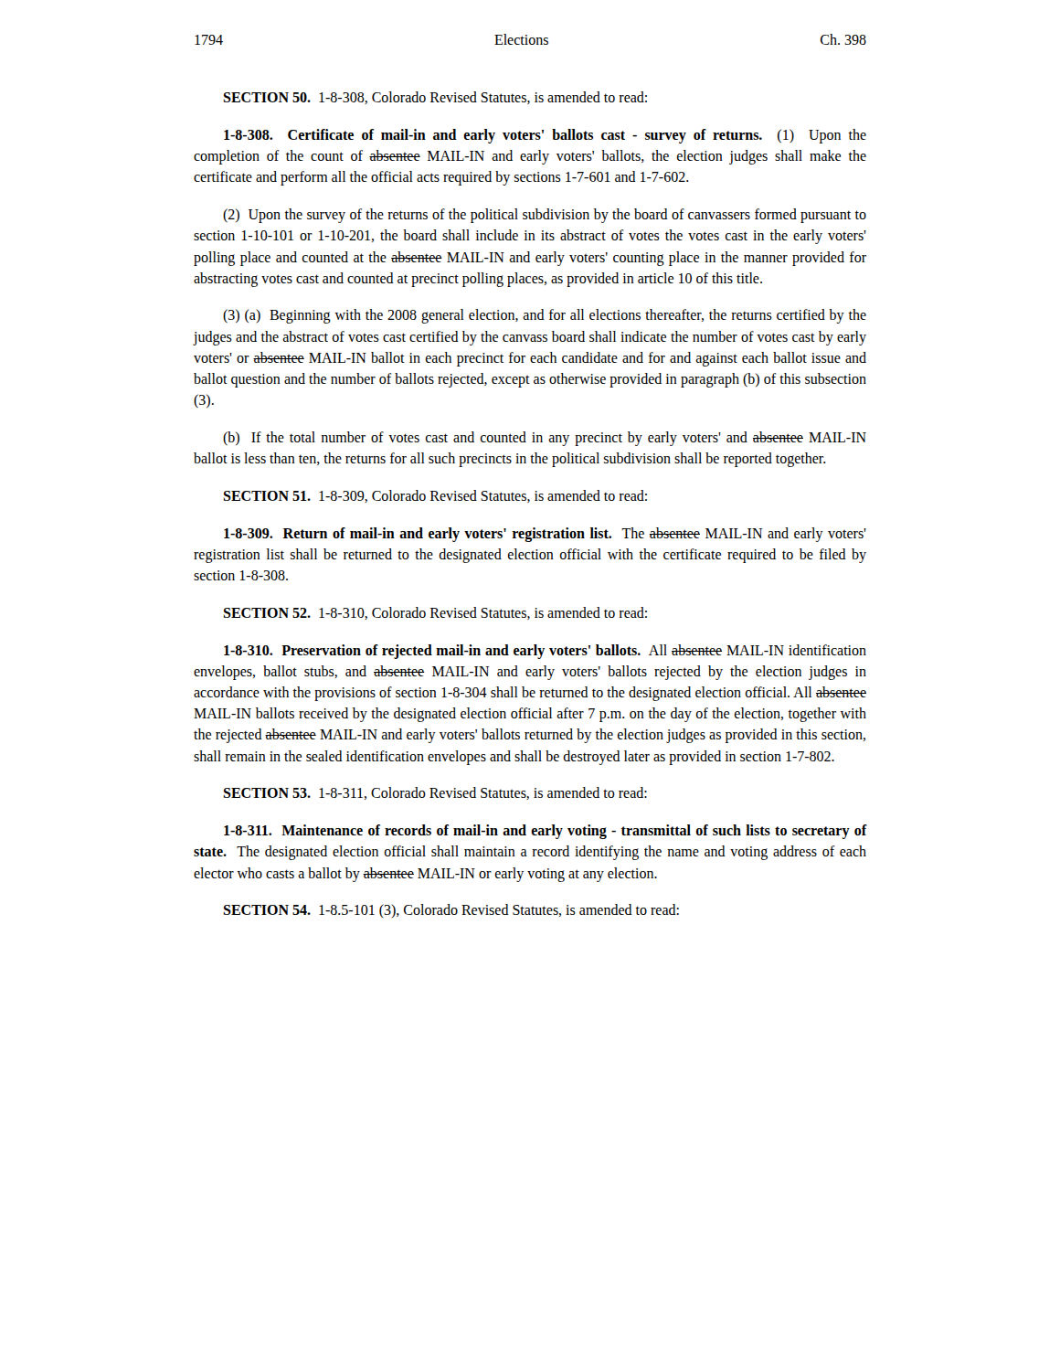1794 Elections Ch. 398
SECTION 50. 1-8-308, Colorado Revised Statutes, is amended to read:
1-8-308. Certificate of mail-in and early voters' ballots cast - survey of returns. (1) Upon the completion of the count of absentee MAIL-IN and early voters' ballots, the election judges shall make the certificate and perform all the official acts required by sections 1-7-601 and 1-7-602.
(2) Upon the survey of the returns of the political subdivision by the board of canvassers formed pursuant to section 1-10-101 or 1-10-201, the board shall include in its abstract of votes the votes cast in the early voters' polling place and counted at the absentee MAIL-IN and early voters' counting place in the manner provided for abstracting votes cast and counted at precinct polling places, as provided in article 10 of this title.
(3) (a) Beginning with the 2008 general election, and for all elections thereafter, the returns certified by the judges and the abstract of votes cast certified by the canvass board shall indicate the number of votes cast by early voters' or absentee MAIL-IN ballot in each precinct for each candidate and for and against each ballot issue and ballot question and the number of ballots rejected, except as otherwise provided in paragraph (b) of this subsection (3).
(b) If the total number of votes cast and counted in any precinct by early voters' and absentee MAIL-IN ballot is less than ten, the returns for all such precincts in the political subdivision shall be reported together.
SECTION 51. 1-8-309, Colorado Revised Statutes, is amended to read:
1-8-309. Return of mail-in and early voters' registration list. The absentee MAIL-IN and early voters' registration list shall be returned to the designated election official with the certificate required to be filed by section 1-8-308.
SECTION 52. 1-8-310, Colorado Revised Statutes, is amended to read:
1-8-310. Preservation of rejected mail-in and early voters' ballots. All absentee MAIL-IN identification envelopes, ballot stubs, and absentee MAIL-IN and early voters' ballots rejected by the election judges in accordance with the provisions of section 1-8-304 shall be returned to the designated election official. All absentee MAIL-IN ballots received by the designated election official after 7 p.m. on the day of the election, together with the rejected absentee MAIL-IN and early voters' ballots returned by the election judges as provided in this section, shall remain in the sealed identification envelopes and shall be destroyed later as provided in section 1-7-802.
SECTION 53. 1-8-311, Colorado Revised Statutes, is amended to read:
1-8-311. Maintenance of records of mail-in and early voting - transmittal of such lists to secretary of state. The designated election official shall maintain a record identifying the name and voting address of each elector who casts a ballot by absentee MAIL-IN or early voting at any election.
SECTION 54. 1-8.5-101 (3), Colorado Revised Statutes, is amended to read: